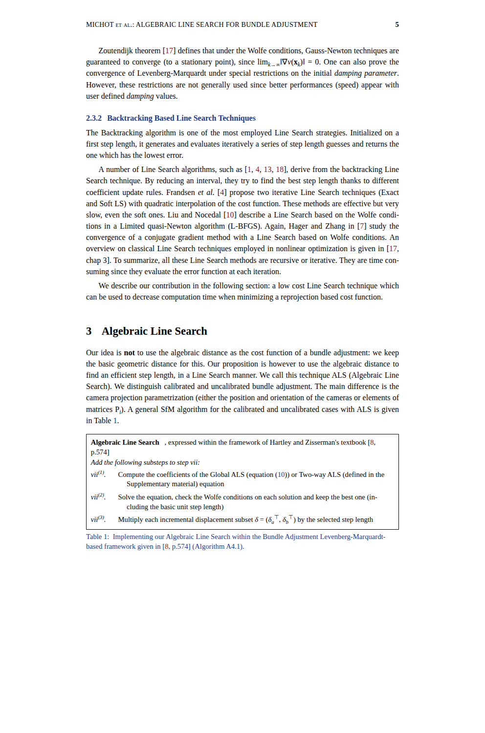MICHOT et al.: ALGEBRAIC LINE SEARCH FOR BUNDLE ADJUSTMENT 5
Zoutendijk theorem [17] defines that under the Wolfe conditions, Gauss-Newton techniques are guaranteed to converge (to a stationary point), since limk→∞‖∇v(xk)‖ = 0. One can also prove the convergence of Levenberg-Marquardt under special restrictions on the initial damping parameter. However, these restrictions are not generally used since better performances (speed) appear with user defined damping values.
2.3.2 Backtracking Based Line Search Techniques
The Backtracking algorithm is one of the most employed Line Search strategies. Initialized on a first step length, it generates and evaluates iteratively a series of step length guesses and returns the one which has the lowest error.
A number of Line Search algorithms, such as [1, 4, 13, 18], derive from the backtracking Line Search technique. By reducing an interval, they try to find the best step length thanks to different coefficient update rules. Frandsen et al. [4] propose two iterative Line Search techniques (Exact and Soft LS) with quadratic interpolation of the cost function. These methods are effective but very slow, even the soft ones. Liu and Nocedal [10] describe a Line Search based on the Wolfe conditions in a Limited quasi-Newton algorithm (L-BFGS). Again, Hager and Zhang in [7] study the convergence of a conjugate gradient method with a Line Search based on Wolfe conditions. An overview on classical Line Search techniques employed in nonlinear optimization is given in [17, chap 3]. To summarize, all these Line Search methods are recursive or iterative. They are time consuming since they evaluate the error function at each iteration.
We describe our contribution in the following section: a low cost Line Search technique which can be used to decrease computation time when minimizing a reprojection based cost function.
3 Algebraic Line Search
Our idea is not to use the algebraic distance as the cost function of a bundle adjustment: we keep the basic geometric distance for this. Our proposition is however to use the algebraic distance to find an efficient step length, in a Line Search manner. We call this technique ALS (Algebraic Line Search). We distinguish calibrated and uncalibrated bundle adjustment. The main difference is the camera projection parametrization (either the position and orientation of the cameras or elements of matrices Pi). A general SfM algorithm for the calibrated and uncalibrated cases with ALS is given in Table 1.
Algebraic Line Search , expressed within the framework of Hartley and Zisserman's textbook [8, p.574]
Add the following substeps to step vii:
vii(1). Compute the coefficients of the Global ALS (equation (10)) or Two-way ALS (defined in the Supplementary material) equation
vii(2). Solve the equation, check the Wolfe conditions on each solution and keep the best one (in-cluding the basic unit step length)
vii(3). Multiply each incremental displacement subset δ = (δa⊤, δb⊤) by the selected step length
Table 1: Implementing our Algebraic Line Search within the Bundle Adjustment Levenberg-Marquardt-based framework given in [8, p.574] (Algorithm A4.1).